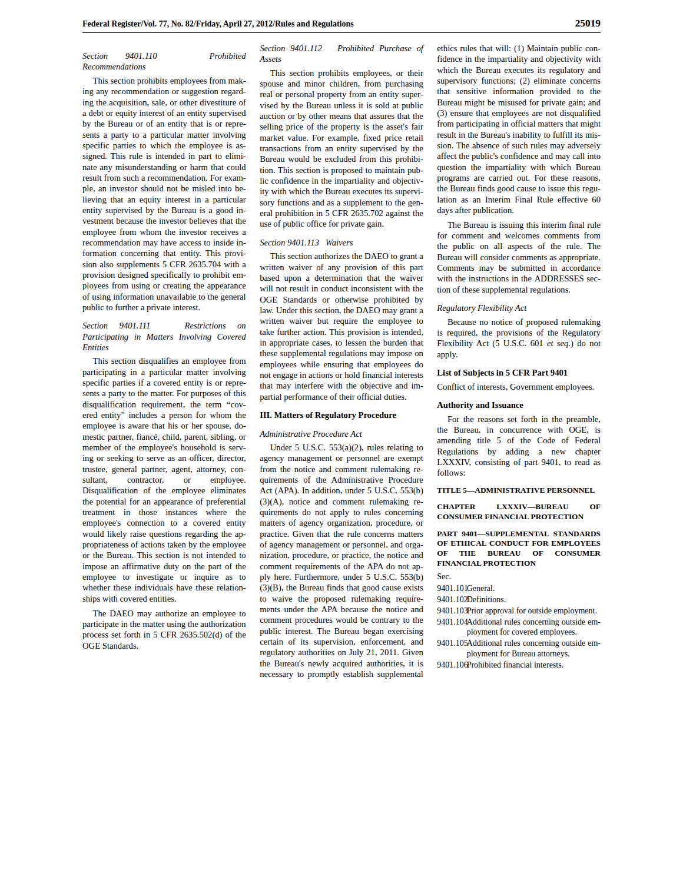Federal Register/Vol. 77, No. 82/Friday, April 27, 2012/Rules and Regulations
25019
Section 9401.110 Prohibited Recommendations
This section prohibits employees from making any recommendation or suggestion regarding the acquisition, sale, or other divestiture of a debt or equity interest of an entity supervised by the Bureau or of an entity that is or represents a party to a particular matter involving specific parties to which the employee is assigned. This rule is intended in part to eliminate any misunderstanding or harm that could result from such a recommendation. For example, an investor should not be misled into believing that an equity interest in a particular entity supervised by the Bureau is a good investment because the investor believes that the employee from whom the investor receives a recommendation may have access to inside information concerning that entity. This provision also supplements 5 CFR 2635.704 with a provision designed specifically to prohibit employees from using or creating the appearance of using information unavailable to the general public to further a private interest.
Section 9401.111 Restrictions on Participating in Matters Involving Covered Entities
This section disqualifies an employee from participating in a particular matter involving specific parties if a covered entity is or represents a party to the matter. For purposes of this disqualification requirement, the term “covered entity” includes a person for whom the employee is aware that his or her spouse, domestic partner, fiancé, child, parent, sibling, or member of the employee's household is serving or seeking to serve as an officer, director, trustee, general partner, agent, attorney, consultant, contractor, or employee. Disqualification of the employee eliminates the potential for an appearance of preferential treatment in those instances where the employee's connection to a covered entity would likely raise questions regarding the appropriateness of actions taken by the employee or the Bureau. This section is not intended to impose an affirmative duty on the part of the employee to investigate or inquire as to whether these individuals have these relationships with covered entities.
The DAEO may authorize an employee to participate in the matter using the authorization process set forth in 5 CFR 2635.502(d) of the OGE Standards.
Section 9401.112 Prohibited Purchase of Assets
This section prohibits employees, or their spouse and minor children, from purchasing real or personal property from an entity supervised by the Bureau unless it is sold at public auction or by other means that assures that the selling price of the property is the asset's fair market value. For example, fixed price retail transactions from an entity supervised by the Bureau would be excluded from this prohibition. This section is proposed to maintain public confidence in the impartiality and objectivity with which the Bureau executes its supervisory functions and as a supplement to the general prohibition in 5 CFR 2635.702 against the use of public office for private gain.
Section 9401.113 Waivers
This section authorizes the DAEO to grant a written waiver of any provision of this part based upon a determination that the waiver will not result in conduct inconsistent with the OGE Standards or otherwise prohibited by law. Under this section, the DAEO may grant a written waiver but require the employee to take further action. This provision is intended, in appropriate cases, to lessen the burden that these supplemental regulations may impose on employees while ensuring that employees do not engage in actions or hold financial interests that may interfere with the objective and impartial performance of their official duties.
III. Matters of Regulatory Procedure
Administrative Procedure Act
Under 5 U.S.C. 553(a)(2), rules relating to agency management or personnel are exempt from the notice and comment rulemaking requirements of the Administrative Procedure Act (APA). In addition, under 5 U.S.C. 553(b)(3)(A), notice and comment rulemaking requirements do not apply to rules concerning matters of agency organization, procedure, or practice. Given that the rule concerns matters of agency management or personnel, and organization, procedure, or practice, the notice and comment requirements of the APA do not apply here. Furthermore, under 5 U.S.C. 553(b)(3)(B), the Bureau finds that good cause exists to waive the proposed rulemaking requirements under the APA because the notice and comment procedures would be contrary to the public interest. The Bureau began exercising certain of its supervision, enforcement, and regulatory authorities on July 21, 2011. Given the Bureau's newly acquired authorities, it is necessary to promptly establish supplemental ethics rules that will: (1) Maintain public confidence in the impartiality and objectivity with which the Bureau executes its regulatory and supervisory functions; (2) eliminate concerns that sensitive information provided to the Bureau might be misused for private gain; and (3) ensure that employees are not disqualified from participating in official matters that might result in the Bureau's inability to fulfill its mission. The absence of such rules may adversely affect the public's confidence and may call into question the impartiality with which Bureau programs are carried out. For these reasons, the Bureau finds good cause to issue this regulation as an Interim Final Rule effective 60 days after publication.
The Bureau is issuing this interim final rule for comment and welcomes comments from the public on all aspects of the rule. The Bureau will consider comments as appropriate. Comments may be submitted in accordance with the instructions in the ADDRESSES section of these supplemental regulations.
Regulatory Flexibility Act
Because no notice of proposed rulemaking is required, the provisions of the Regulatory Flexibility Act (5 U.S.C. 601 et seq.) do not apply.
List of Subjects in 5 CFR Part 9401
Conflict of interests, Government employees.
Authority and Issuance
For the reasons set forth in the preamble, the Bureau, in concurrence with OGE, is amending title 5 of the Code of Federal Regulations by adding a new chapter LXXXIV, consisting of part 9401, to read as follows:
TITLE 5—ADMINISTRATIVE PERSONNEL
CHAPTER LXXXIV—BUREAU OF CONSUMER FINANCIAL PROTECTION
PART 9401—SUPPLEMENTAL STANDARDS OF ETHICAL CONDUCT FOR EMPLOYEES OF THE BUREAU OF CONSUMER FINANCIAL PROTECTION
Sec.
9401.101 General.
9401.102 Definitions.
9401.103 Prior approval for outside employment.
9401.104 Additional rules concerning outside employment for covered employees.
9401.105 Additional rules concerning outside employment for Bureau attorneys.
9401.106 Prohibited financial interests.